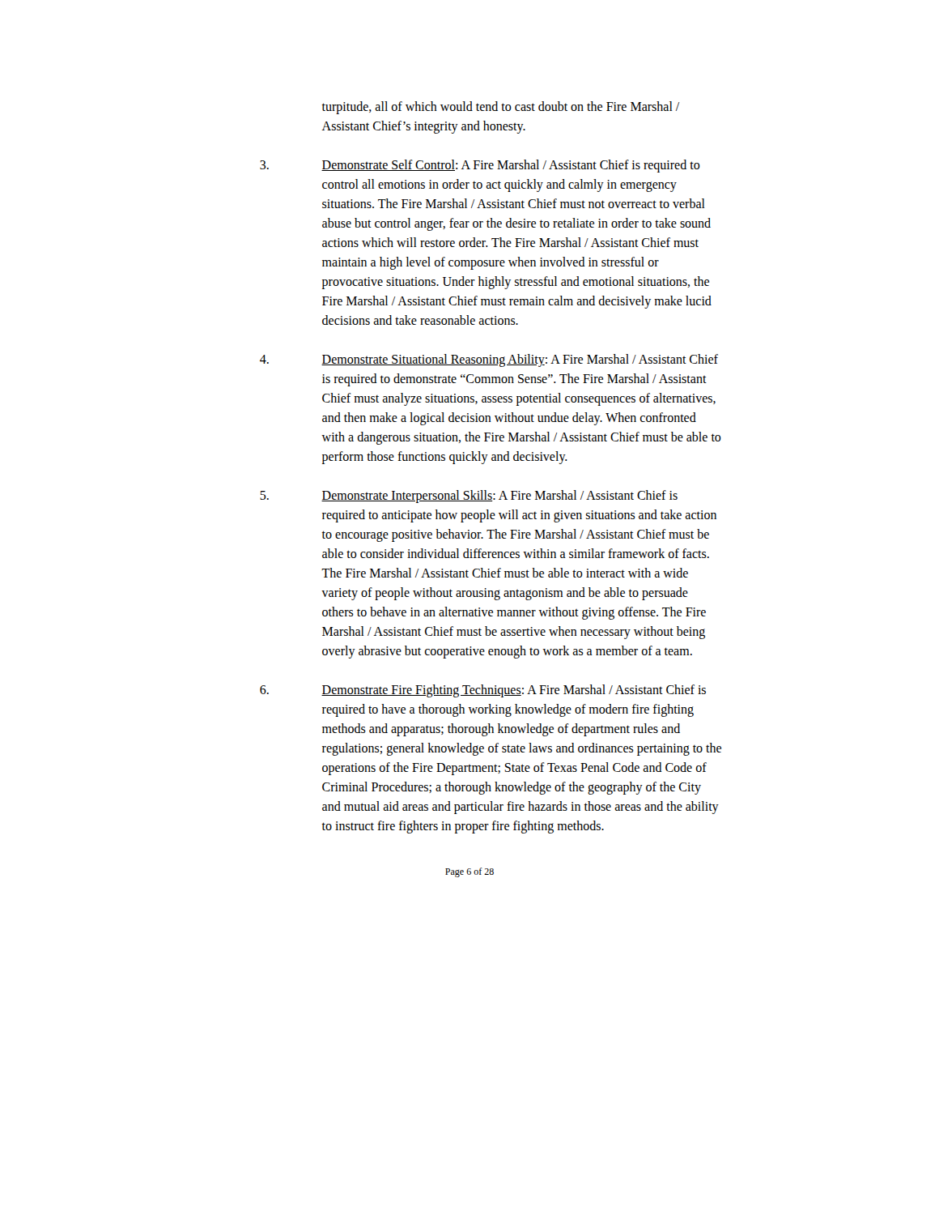turpitude, all of which would tend to cast doubt on the Fire Marshal / Assistant Chief’s integrity and honesty.
3. Demonstrate Self Control: A Fire Marshal / Assistant Chief is required to control all emotions in order to act quickly and calmly in emergency situations. The Fire Marshal / Assistant Chief must not overreact to verbal abuse but control anger, fear or the desire to retaliate in order to take sound actions which will restore order. The Fire Marshal / Assistant Chief must maintain a high level of composure when involved in stressful or provocative situations. Under highly stressful and emotional situations, the Fire Marshal / Assistant Chief must remain calm and decisively make lucid decisions and take reasonable actions.
4. Demonstrate Situational Reasoning Ability: A Fire Marshal / Assistant Chief is required to demonstrate “Common Sense”. The Fire Marshal / Assistant Chief must analyze situations, assess potential consequences of alternatives, and then make a logical decision without undue delay. When confronted with a dangerous situation, the Fire Marshal / Assistant Chief must be able to perform those functions quickly and decisively.
5. Demonstrate Interpersonal Skills: A Fire Marshal / Assistant Chief is required to anticipate how people will act in given situations and take action to encourage positive behavior. The Fire Marshal / Assistant Chief must be able to consider individual differences within a similar framework of facts. The Fire Marshal / Assistant Chief must be able to interact with a wide variety of people without arousing antagonism and be able to persuade others to behave in an alternative manner without giving offense. The Fire Marshal / Assistant Chief must be assertive when necessary without being overly abrasive but cooperative enough to work as a member of a team.
6. Demonstrate Fire Fighting Techniques: A Fire Marshal / Assistant Chief is required to have a thorough working knowledge of modern fire fighting methods and apparatus; thorough knowledge of department rules and regulations; general knowledge of state laws and ordinances pertaining to the operations of the Fire Department; State of Texas Penal Code and Code of Criminal Procedures; a thorough knowledge of the geography of the City and mutual aid areas and particular fire hazards in those areas and the ability to instruct fire fighters in proper fire fighting methods.
Page 6 of 28